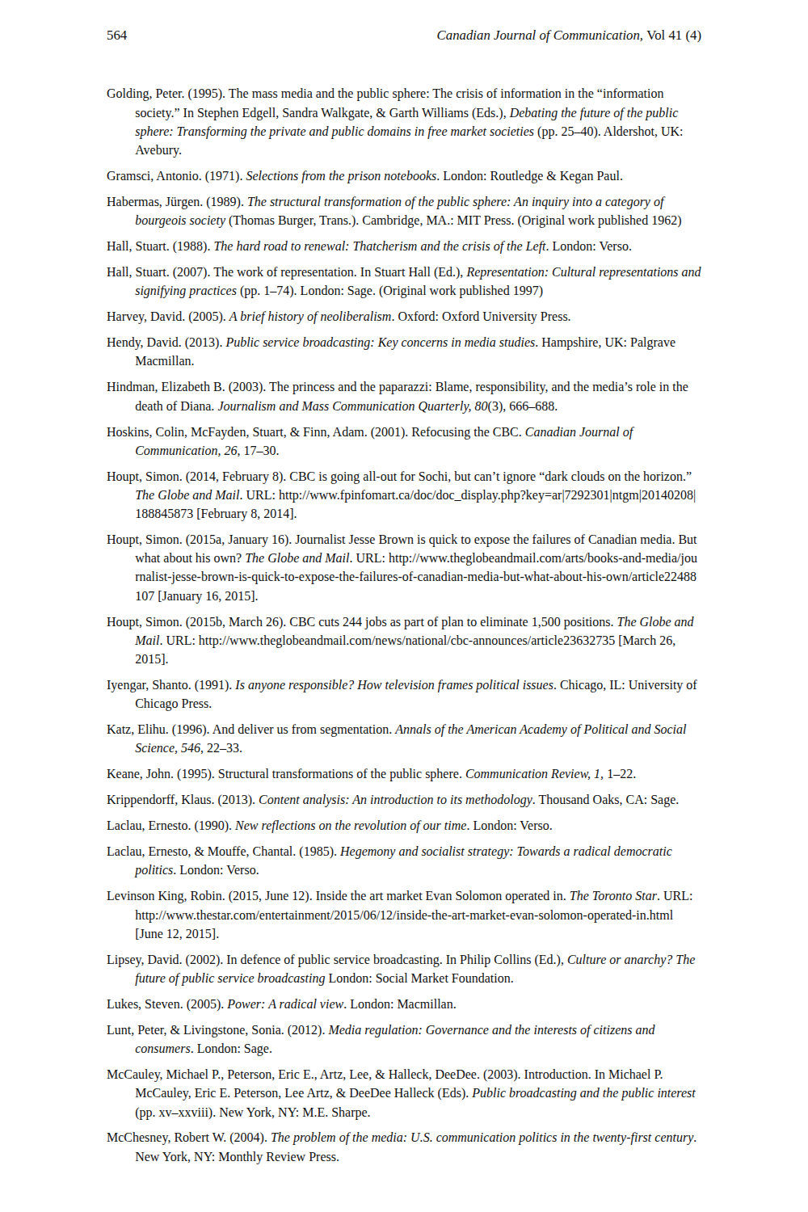564
Canadian Journal of Communication, Vol 41 (4)
Golding, Peter. (1995). The mass media and the public sphere: The crisis of information in the “information society.” In Stephen Edgell, Sandra Walkgate, & Garth Williams (Eds.), Debating the future of the public sphere: Transforming the private and public domains in free market societies (pp. 25–40). Aldershot, UK: Avebury.
Gramsci, Antonio. (1971). Selections from the prison notebooks. London: Routledge & Kegan Paul.
Habermas, Jürgen. (1989). The structural transformation of the public sphere: An inquiry into a category of bourgeois society (Thomas Burger, Trans.). Cambridge, MA.: MIT Press. (Original work published 1962)
Hall, Stuart. (1988). The hard road to renewal: Thatcherism and the crisis of the Left. London: Verso.
Hall, Stuart. (2007). The work of representation. In Stuart Hall (Ed.), Representation: Cultural representations and signifying practices (pp. 1–74). London: Sage. (Original work published 1997)
Harvey, David. (2005). A brief history of neoliberalism. Oxford: Oxford University Press.
Hendy, David. (2013). Public service broadcasting: Key concerns in media studies. Hampshire, UK: Palgrave Macmillan.
Hindman, Elizabeth B. (2003). The princess and the paparazzi: Blame, responsibility, and the media’s role in the death of Diana. Journalism and Mass Communication Quarterly, 80(3), 666–688.
Hoskins, Colin, McFayden, Stuart, & Finn, Adam. (2001). Refocusing the CBC. Canadian Journal of Communication, 26, 17–30.
Houpt, Simon. (2014, February 8). CBC is going all-out for Sochi, but can’t ignore “dark clouds on the horizon.” The Globe and Mail. URL: http://www.fpinfomart.ca/doc/doc_display.php?key=ar|7292301|ntgm|20140208|188845873 [February 8, 2014].
Houpt, Simon. (2015a, January 16). Journalist Jesse Brown is quick to expose the failures of Canadian media. But what about his own? The Globe and Mail. URL: http://www.theglobeandmail.com/arts/books-and-media/journalist-jesse-brown-is-quick-to-expose-the-failures-of-canadian-media-but-what-about-his-own/article22488107 [January 16, 2015].
Houpt, Simon. (2015b, March 26). CBC cuts 244 jobs as part of plan to eliminate 1,500 positions. The Globe and Mail. URL: http://www.theglobeandmail.com/news/national/cbc-announces/article23632735 [March 26, 2015].
Iyengar, Shanto. (1991). Is anyone responsible? How television frames political issues. Chicago, IL: University of Chicago Press.
Katz, Elihu. (1996). And deliver us from segmentation. Annals of the American Academy of Political and Social Science, 546, 22–33.
Keane, John. (1995). Structural transformations of the public sphere. Communication Review, 1, 1–22.
Krippendorff, Klaus. (2013). Content analysis: An introduction to its methodology. Thousand Oaks, CA: Sage.
Laclau, Ernesto. (1990). New reflections on the revolution of our time. London: Verso.
Laclau, Ernesto, & Mouffe, Chantal. (1985). Hegemony and socialist strategy: Towards a radical democratic politics. London: Verso.
Levinson King, Robin. (2015, June 12). Inside the art market Evan Solomon operated in. The Toronto Star. URL: http://www.thestar.com/entertainment/2015/06/12/inside-the-art-market-evan-solomon-operated-in.html [June 12, 2015].
Lipsey, David. (2002). In defence of public service broadcasting. In Philip Collins (Ed.), Culture or anarchy? The future of public service broadcasting London: Social Market Foundation.
Lukes, Steven. (2005). Power: A radical view. London: Macmillan.
Lunt, Peter, & Livingstone, Sonia. (2012). Media regulation: Governance and the interests of citizens and consumers. London: Sage.
McCauley, Michael P., Peterson, Eric E., Artz, Lee, & Halleck, DeeDee. (2003). Introduction. In Michael P. McCauley, Eric E. Peterson, Lee Artz, & DeeDee Halleck (Eds). Public broadcasting and the public interest (pp. xv–xxviii). New York, NY: M.E. Sharpe.
McChesney, Robert W. (2004). The problem of the media: U.S. communication politics in the twenty-first century. New York, NY: Monthly Review Press.